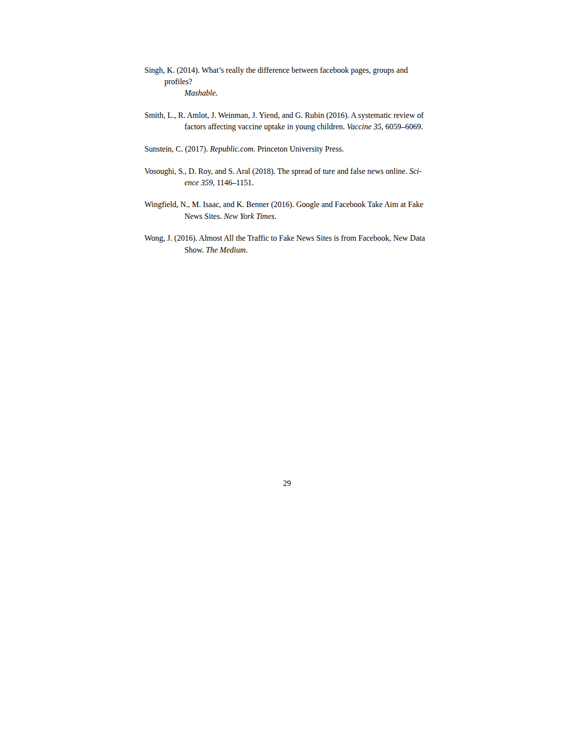Singh, K. (2014). What’s really the difference between facebook pages, groups and profiles? Mashable.
Smith, L., R. Amlot, J. Weinman, J. Yiend, and G. Rubin (2016). A systematic review of factors affecting vaccine uptake in young children. Vaccine 35, 6059–6069.
Sunstein, C. (2017). Republic.com. Princeton University Press.
Vosoughi, S., D. Roy, and S. Aral (2018). The spread of ture and false news online. Sci- ence 359, 1146–1151.
Wingfield, N., M. Isaac, and K. Benner (2016). Google and Facebook Take Aim at Fake News Sites. New York Times.
Wong, J. (2016). Almost All the Traffic to Fake News Sites is from Facebook, New Data Show. The Medium.
29